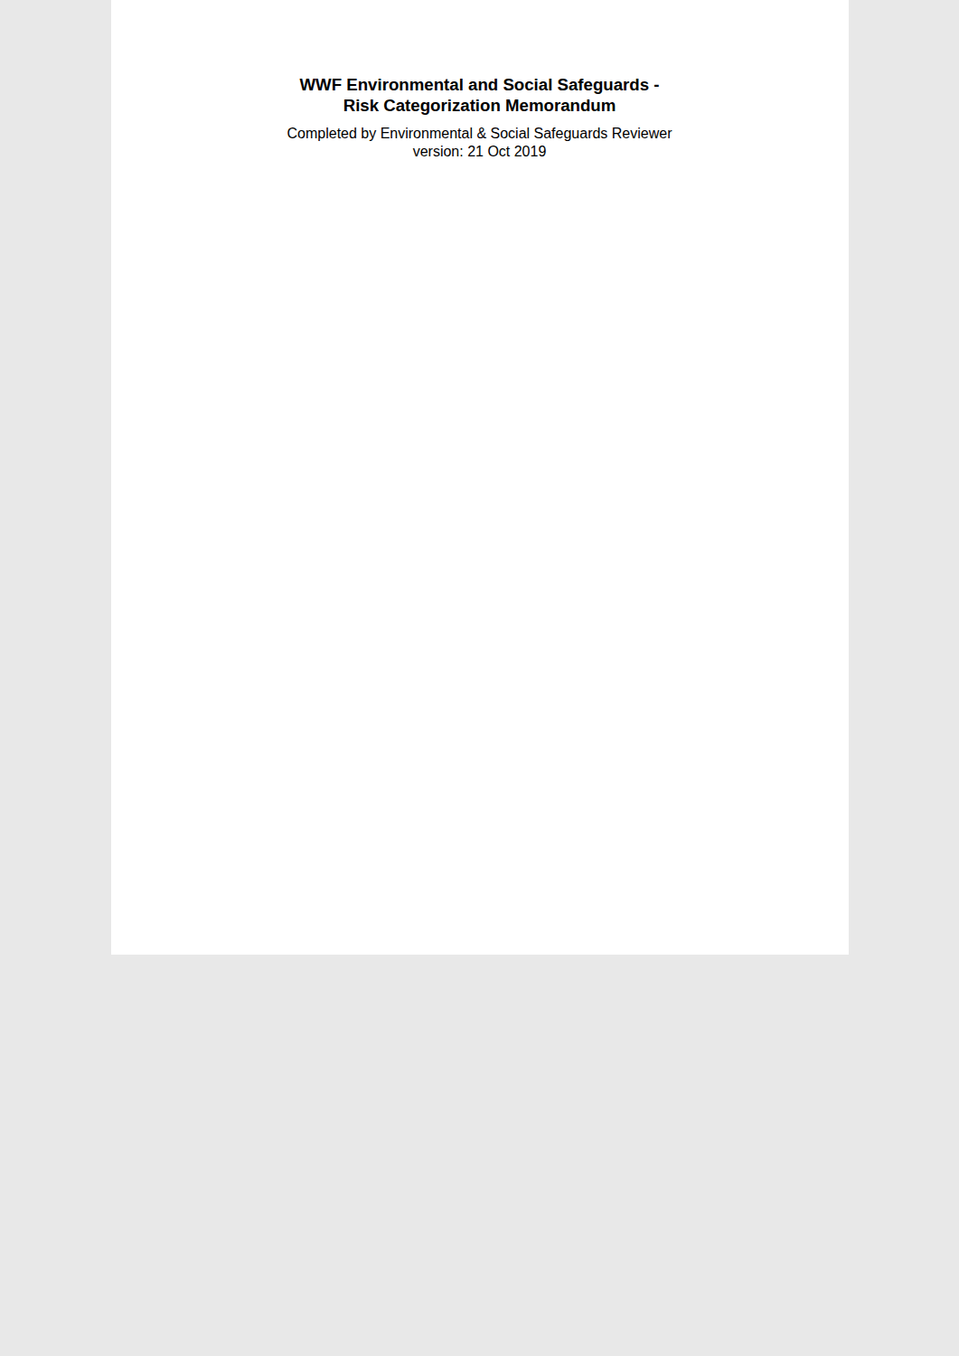WWF Environmental and Social Safeguards -
Risk Categorization Memorandum
Completed by Environmental & Social Safeguards Reviewer version: 21 Oct 2019